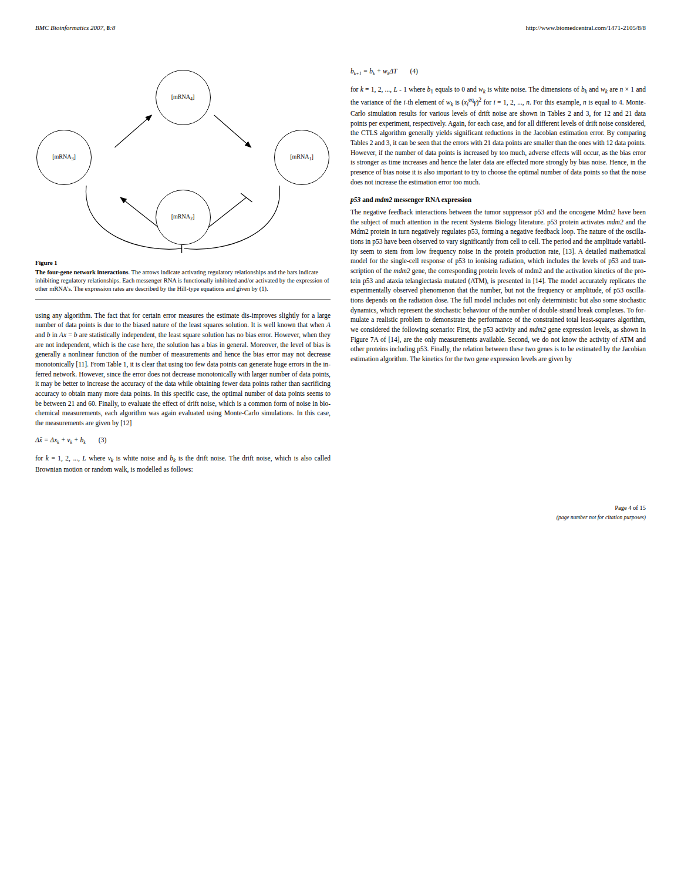BMC Bioinformatics 2007, 8:8
http://www.biomedcentral.com/1471-2105/8/8
[mRNA4]
[mRNA3]
[mRNA1]
[mRNA2]
Figure 1 The four-gene network interactions. The arrows indicate activating regulatory relationships and the bars indicate inhibiting regulatory relationships. Each messenger RNA is functionally inhibited and/or activated by the expression of other mRNA's. The expression rates are described by the Hill-type equations and given by (1).
using any algorithm. The fact that for certain error measures the estimate dis-improves slightly for a large number of data points is due to the biased nature of the least squares solution. It is well known that when A and b in Ax = b are statistically independent, the least square solution has no bias error. However, when they are not independent, which is the case here, the solution has a bias in general. Moreover, the level of bias is generally a nonlinear function of the number of measurements and hence the bias error may not decrease monotonically [11]. From Table 1, it is clear that using too few data points can generate huge errors in the inferred network. However, since the error does not decrease monotonically with larger number of data points, it may be better to increase the accuracy of the data while obtaining fewer data points rather than sacrificing accuracy to obtain many more data points. In this specific case, the optimal number of data points seems to be between 21 and 60. Finally, to evaluate the effect of drift noise, which is a common form of noise in biochemical measurements, each algorithm was again evaluated using Monte-Carlo simulations. In this case, the measurements are given by [12]
Δx̃ = Δxk + vk + bk(3)
for k = 1, 2, ..., L where vk is white noise and bk is the drift noise. The drift noise, which is also called Brownian motion or random walk, is modelled as follows:
bk+1 = bk + wk ΔT(4)
for k = 1, 2, ..., L - 1 where b1 equals to 0 and wk is white noise. The dimensions of bk and wk are n × 1 and the variance of the i-th element of wk is (xieqγ)2 for i = 1, 2, ..., n. For this example, n is equal to 4. Monte-Carlo simulation results for various levels of drift noise are shown in Tables 2 and 3, for 12 and 21 data points per experiment, respectively. Again, for each case, and for all different levels of drift noise considered, the CTLS algorithm generally yields significant reductions in the Jacobian estimation error. By comparing Tables 2 and 3, it can be seen that the errors with 21 data points are smaller than the ones with 12 data points. However, if the number of data points is increased by too much, adverse effects will occur, as the bias error is stronger as time increases and hence the later data are effected more strongly by bias noise. Hence, in the presence of bias noise it is also important to try to choose the optimal number of data points so that the noise does not increase the estimation error too much.
p53 and mdm2 messenger RNA expression
The negative feedback interactions between the tumor suppressor p53 and the oncogene Mdm2 have been the subject of much attention in the recent Systems Biology literature. p53 protein activates mdm2 and the Mdm2 protein in turn negatively regulates p53, forming a negative feedback loop. The nature of the oscillations in p53 have been observed to vary significantly from cell to cell. The period and the amplitude variability seem to stem from low frequency noise in the protein production rate, [13]. A detailed mathematical model for the single-cell response of p53 to ionising radiation, which includes the levels of p53 and transcription of the mdm2 gene, the corresponding protein levels of mdm2 and the activation kinetics of the protein p53 and ataxia telangiectasia mutated (ATM), is presented in [14]. The model accurately replicates the experimentally observed phenomenon that the number, but not the frequency or amplitude, of p53 oscillations depends on the radiation dose. The full model includes not only deterministic but also some stochastic dynamics, which represent the stochastic behaviour of the number of double-strand break complexes. To formulate a realistic problem to demonstrate the performance of the constrained total least-squares algorithm, we considered the following scenario: First, the p53 activity and mdm2 gene expression levels, as shown in Figure 7A of [14], are the only measurements available. Second, we do not know the activity of ATM and other proteins including p53. Finally, the relation between these two genes is to be estimated by the Jacobian estimation algorithm. The kinetics for the two gene expression levels are given by
Page 4 of 15
(page number not for citation purposes)